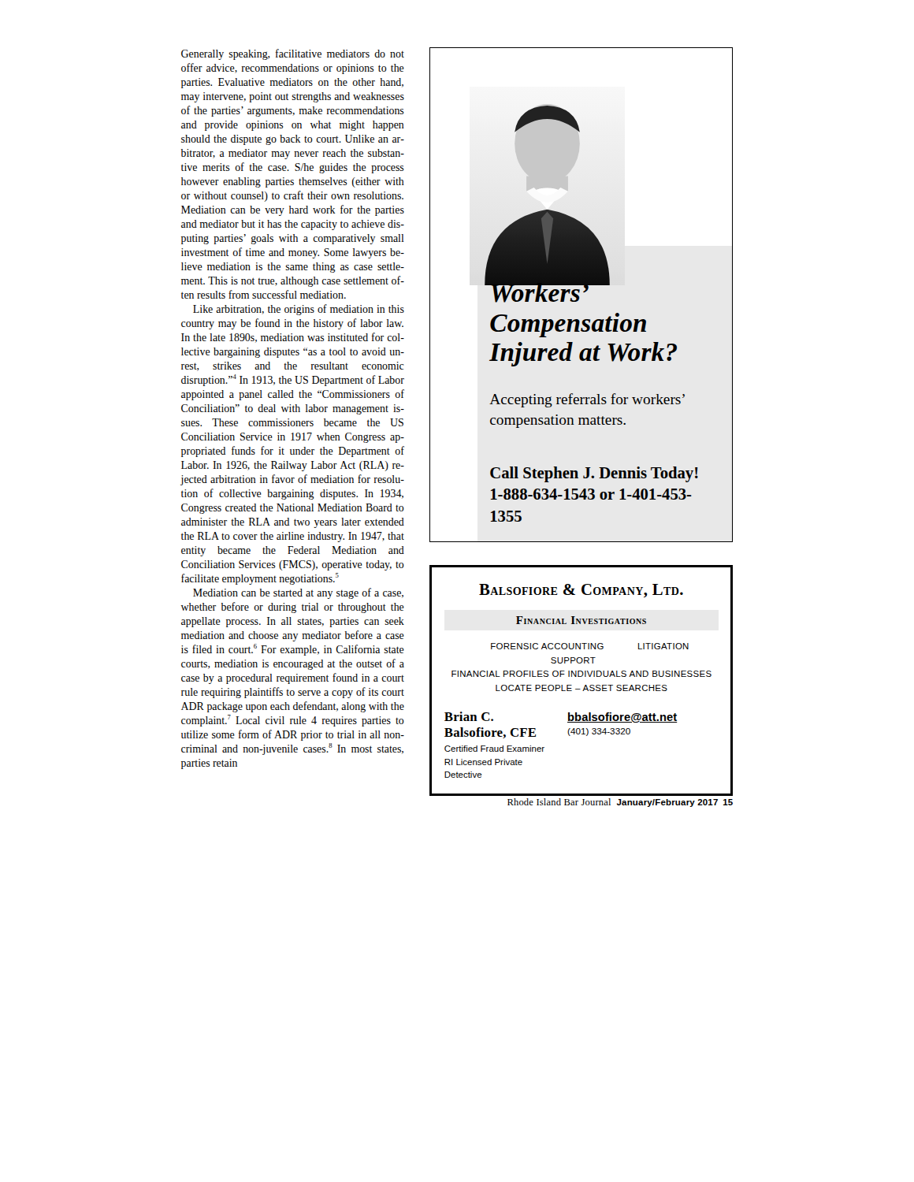Generally speaking, facilitative mediators do not offer advice, recommendations or opinions to the parties. Evaluative mediators on the other hand, may intervene, point out strengths and weaknesses of the parties’ arguments, make recommendations and provide opinions on what might happen should the dispute go back to court. Unlike an arbitrator, a mediator may never reach the substantive merits of the case. S/he guides the process however enabling parties themselves (either with or without counsel) to craft their own resolutions. Mediation can be very hard work for the parties and mediator but it has the capacity to achieve disputing parties’ goals with a comparatively small investment of time and money. Some lawyers believe mediation is the same thing as case settlement. This is not true, although case settlement often results from successful mediation.
Like arbitration, the origins of mediation in this country may be found in the history of labor law. In the late 1890s, mediation was instituted for collective bargaining disputes “as a tool to avoid unrest, strikes and the resultant economic disruption.”4 In 1913, the US Department of Labor appointed a panel called the “Commissioners of Conciliation” to deal with labor management issues. These commissioners became the US Conciliation Service in 1917 when Congress appropriated funds for it under the Department of Labor. In 1926, the Railway Labor Act (RLA) rejected arbitration in favor of mediation for resolution of collective bargaining disputes. In 1934, Congress created the National Mediation Board to administer the RLA and two years later extended the RLA to cover the airline industry. In 1947, that entity became the Federal Mediation and Conciliation Services (FMCS), operative today, to facilitate employment negotiations.5
Mediation can be started at any stage of a case, whether before or during trial or throughout the appellate process. In all states, parties can seek mediation and choose any mediator before a case is filed in court.6 For example, in California state courts, mediation is encouraged at the outset of a case by a procedural requirement found in a court rule requiring plaintiffs to serve a copy of its court ADR package upon each defendant, along with the complaint.7 Local civil rule 4 requires parties to utilize some form of ADR prior to trial in all non-criminal and non-juvenile cases.8 In most states, parties retain
Workers’ Compensation
Injured at Work?
Accepting referrals for workers’ compensation matters.
Call Stephen J. Dennis Today!
1-888-634-1543 or 1-401-453-1355
Balsofiore & Company, Ltd.
Financial Investigations
Forensic Accounting Litigation Support
Financial Profiles of Individuals and Businesses
Locate People – Asset Searches
Brian C. Balsofiore, CFE
Certified Fraud Examiner
RI Licensed Private Detective
bbalsofiore@att.net
(401) 334-3320
Rhode Island Bar Journal January/February 201715